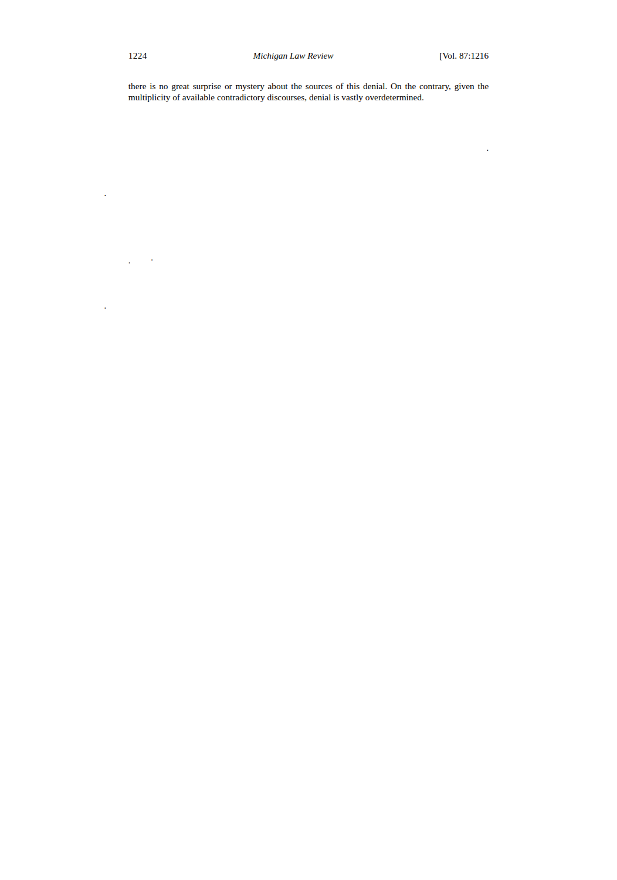1224 Michigan Law Review [Vol. 87:1216
there is no great surprise or mystery about the sources of this denial. On the contrary, given the multiplicity of available contradictory discourses, denial is vastly overdetermined.
. . . . .